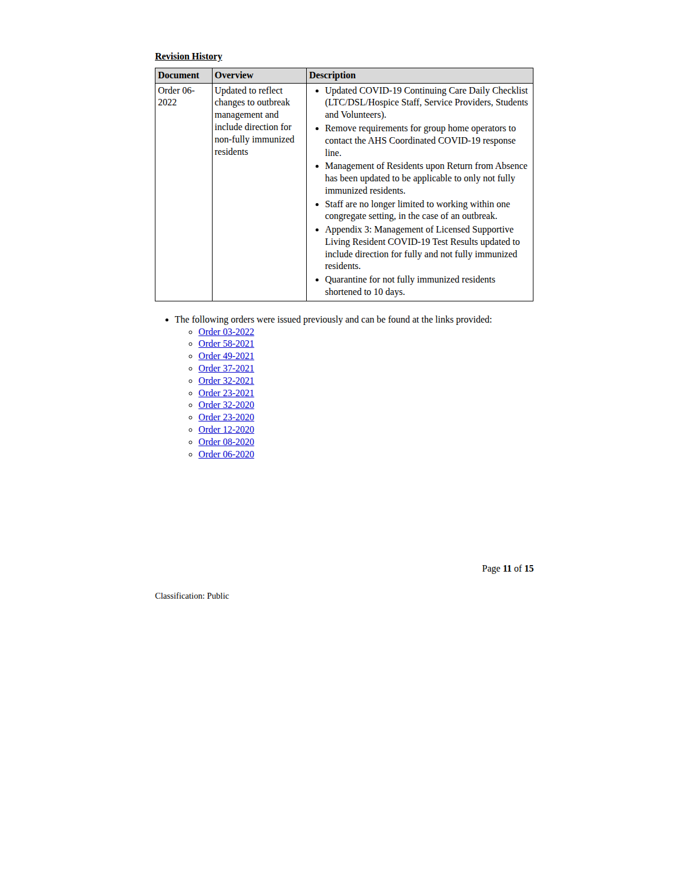Revision History
| Document | Overview | Description |
| --- | --- | --- |
| Order 06-2022 | Updated to reflect changes to outbreak management and include direction for non-fully immunized residents | Updated COVID-19 Continuing Care Daily Checklist (LTC/DSL/Hospice Staff, Service Providers, Students and Volunteers). Remove requirements for group home operators to contact the AHS Coordinated COVID-19 response line. Management of Residents upon Return from Absence has been updated to be applicable to only not fully immunized residents. Staff are no longer limited to working within one congregate setting, in the case of an outbreak. Appendix 3: Management of Licensed Supportive Living Resident COVID-19 Test Results updated to include direction for fully and not fully immunized residents. Quarantine for not fully immunized residents shortened to 10 days. |
The following orders were issued previously and can be found at the links provided:
Order 03-2022
Order 58-2021
Order 49-2021
Order 37-2021
Order 32-2021
Order 23-2021
Order 32-2020
Order 23-2020
Order 12-2020
Order 08-2020
Order 06-2020
Page 11 of 15
Classification: Public